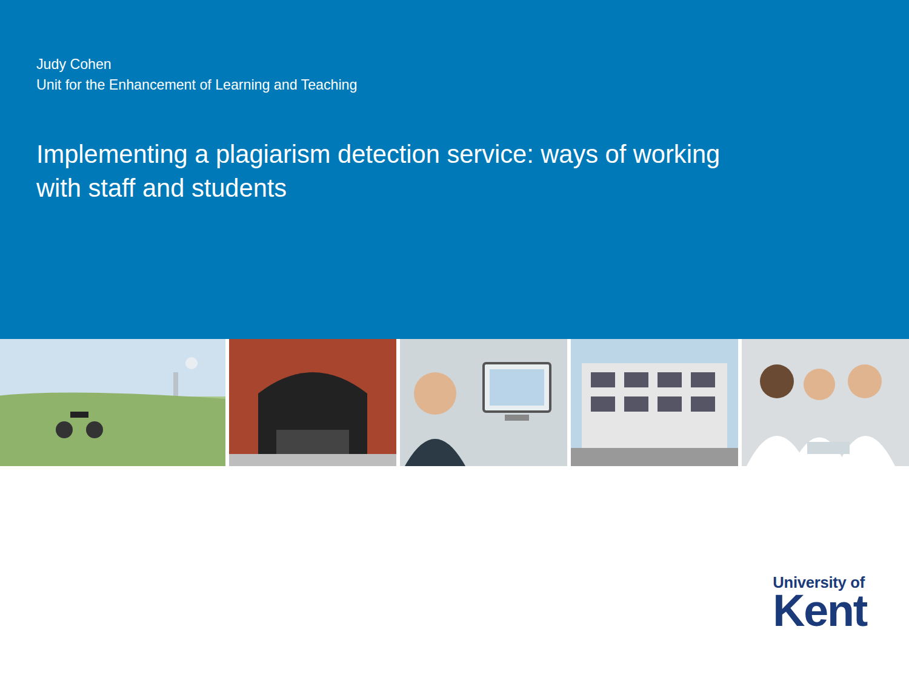Judy Cohen Unit for the Enhancement of Learning and Teaching
Implementing a plagiarism detection service: ways of working with staff and students
University of Kent